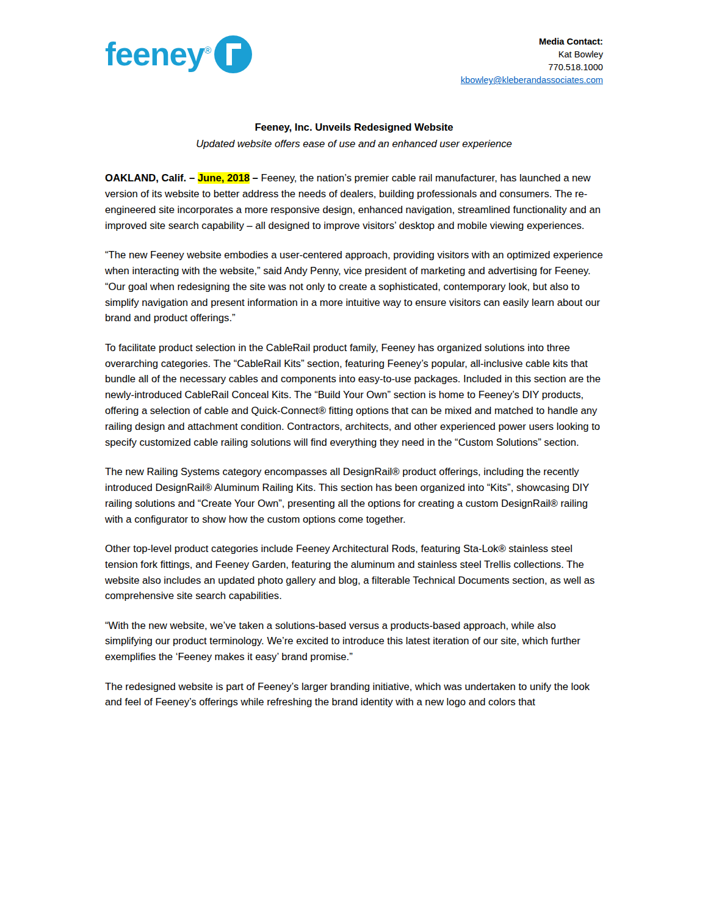feeney®
Media Contact:
Kat Bowley
770.518.1000
kbowley@kleberandassociates.com
Feeney, Inc. Unveils Redesigned Website
Updated website offers ease of use and an enhanced user experience
OAKLAND, Calif. – June, 2018 – Feeney, the nation’s premier cable rail manufacturer, has launched a new version of its website to better address the needs of dealers, building professionals and consumers. The re-engineered site incorporates a more responsive design, enhanced navigation, streamlined functionality and an improved site search capability – all designed to improve visitors’ desktop and mobile viewing experiences.
“The new Feeney website embodies a user-centered approach, providing visitors with an optimized experience when interacting with the website,” said Andy Penny, vice president of marketing and advertising for Feeney. “Our goal when redesigning the site was not only to create a sophisticated, contemporary look, but also to simplify navigation and present information in a more intuitive way to ensure visitors can easily learn about our brand and product offerings.”
To facilitate product selection in the CableRail product family, Feeney has organized solutions into three overarching categories. The “CableRail Kits” section, featuring Feeney’s popular, all-inclusive cable kits that bundle all of the necessary cables and components into easy-to-use packages. Included in this section are the newly-introduced CableRail Conceal Kits. The “Build Your Own” section is home to Feeney’s DIY products, offering a selection of cable and Quick-Connect® fitting options that can be mixed and matched to handle any railing design and attachment condition. Contractors, architects, and other experienced power users looking to specify customized cable railing solutions will find everything they need in the “Custom Solutions” section.
The new Railing Systems category encompasses all DesignRail® product offerings, including the recently introduced DesignRail® Aluminum Railing Kits. This section has been organized into “Kits”, showcasing DIY railing solutions and “Create Your Own”, presenting all the options for creating a custom DesignRail® railing with a configurator to show how the custom options come together.
Other top-level product categories include Feeney Architectural Rods, featuring Sta-Lok® stainless steel tension fork fittings, and Feeney Garden, featuring the aluminum and stainless steel Trellis collections. The website also includes an updated photo gallery and blog, a filterable Technical Documents section, as well as comprehensive site search capabilities.
“With the new website, we’ve taken a solutions-based versus a products-based approach, while also simplifying our product terminology. We’re excited to introduce this latest iteration of our site, which further exemplifies the ‘Feeney makes it easy’ brand promise.”
The redesigned website is part of Feeney’s larger branding initiative, which was undertaken to unify the look and feel of Feeney’s offerings while refreshing the brand identity with a new logo and colors that